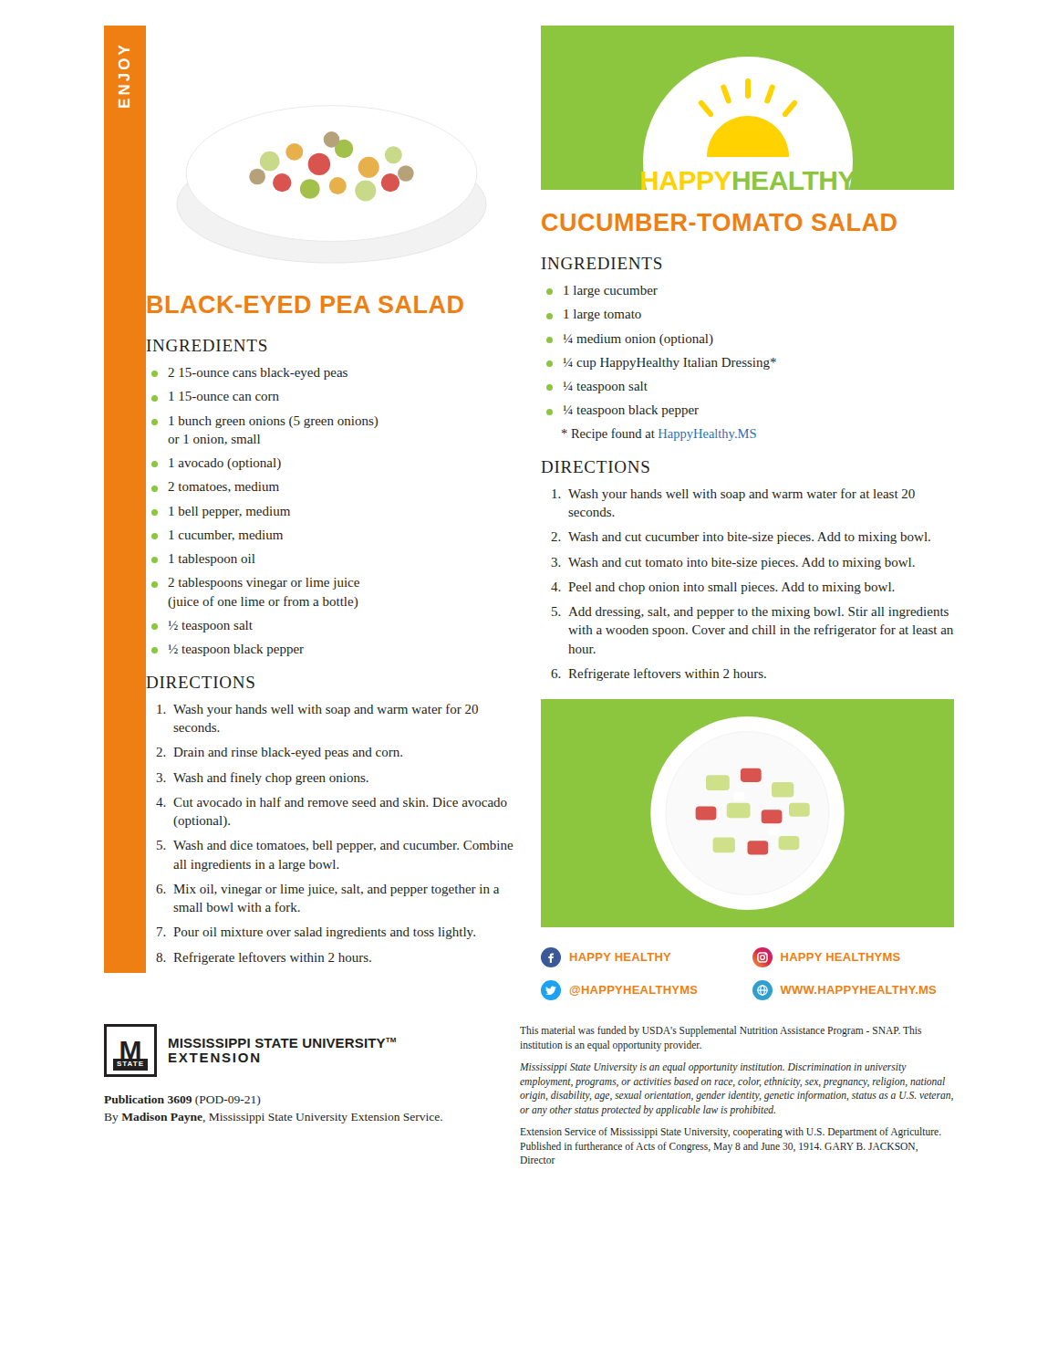ENJOY
Black-Eyed Pea Salad
INGREDIENTS
2 15-ounce cans black-eyed peas
1 15-ounce can corn
1 bunch green onions (5 green onions)
or 1 onion, small
1 avocado (optional)
2 tomatoes, medium
1 bell pepper, medium
1 cucumber, medium
1 tablespoon oil
2 tablespoons vinegar or lime juice
(juice of one lime or from a bottle)
½ teaspoon salt
½ teaspoon black pepper
DIRECTIONS
Wash your hands well with soap and warm water for 20 seconds.
Drain and rinse black-eyed peas and corn.
Wash and finely chop green onions.
Cut avocado in half and remove seed and skin. Dice avocado (optional).
Wash and dice tomatoes, bell pepper, and cucumber. Combine all ingredients in a large bowl.
Mix oil, vinegar or lime juice, salt, and pepper together in a small bowl with a fork.
Pour oil mixture over salad ingredients and toss lightly.
Refrigerate leftovers within 2 hours.
HAPPY HEALTHY
Cucumber-Tomato Salad
INGREDIENTS
1 large cucumber
1 large tomato
¼ medium onion (optional)
¼ cup HappyHealthy Italian Dressing*
¼ teaspoon salt
¼ teaspoon black pepper
* Recipe found at HappyHealthy.MS
DIRECTIONS
Wash your hands well with soap and warm water for at least 20 seconds.
Wash and cut cucumber into bite-size pieces. Add to mixing bowl.
Wash and cut tomato into bite-size pieces. Add to mixing bowl.
Peel and chop onion into small pieces. Add to mixing bowl.
Add dressing, salt, and pepper to the mixing bowl. Stir all ingredients with a wooden spoon. Cover and chill in the refrigerator for at least an hour.
Refrigerate leftovers within 2 hours.
HAPPY HEALTHY
HAPPY HEALTHYMS
@HAPPYHEALTHYMS
WWW.HAPPYHEALTHY.MS
M STATE
MISSISSIPPI STATE UNIVERSITYTM
EXTENSION
Publication 3609 (POD-09-21)
By Madison Payne, Mississippi State University Extension Service.
This material was funded by USDA's Supplemental Nutrition Assistance Program - SNAP. This institution is an equal opportunity provider.
Mississippi State University is an equal opportunity institution. Discrimination in university employment, programs, or activities based on race, color, ethnicity, sex, pregnancy, religion, national origin, disability, age, sexual orientation, gender identity, genetic information, status as a U.S. veteran, or any other status protected by applicable law is prohibited.
Extension Service of Mississippi State University, cooperating with U.S. Department of Agriculture. Published in furtherance of Acts of Congress, May 8 and June 30, 1914. GARY B. JACKSON, Director